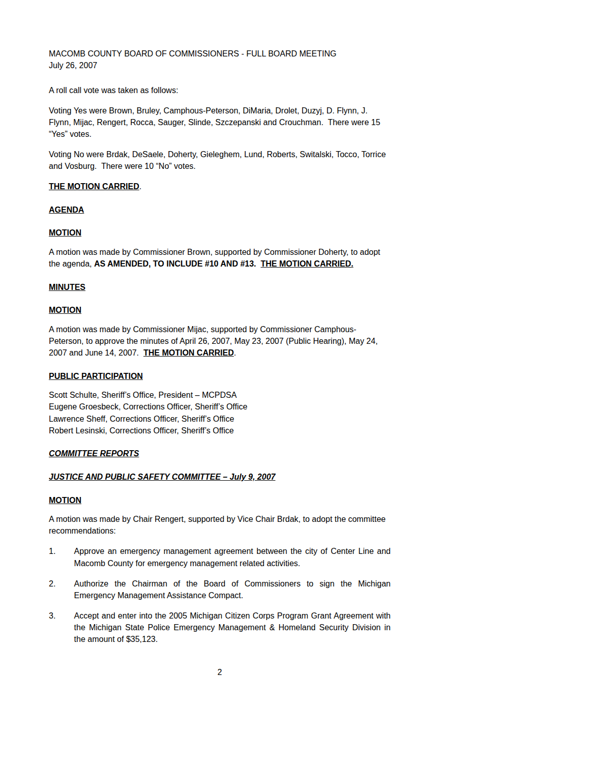MACOMB COUNTY BOARD OF COMMISSIONERS - FULL BOARD MEETING
July 26, 2007
A roll call vote was taken as follows:
Voting Yes were Brown, Bruley, Camphous-Peterson, DiMaria, Drolet, Duzyj, D. Flynn, J. Flynn, Mijac, Rengert, Rocca, Sauger, Slinde, Szczepanski and Crouchman. There were 15 “Yes” votes.
Voting No were Brdak, DeSaele, Doherty, Gieleghem, Lund, Roberts, Switalski, Tocco, Torrice and Vosburg. There were 10 “No” votes.
THE MOTION CARRIED.
AGENDA
MOTION
A motion was made by Commissioner Brown, supported by Commissioner Doherty, to adopt the agenda, AS AMENDED, TO INCLUDE #10 AND #13. THE MOTION CARRIED.
MINUTES
MOTION
A motion was made by Commissioner Mijac, supported by Commissioner Camphous-Peterson, to approve the minutes of April 26, 2007, May 23, 2007 (Public Hearing), May 24, 2007 and June 14, 2007. THE MOTION CARRIED.
PUBLIC PARTICIPATION
Scott Schulte, Sheriff’s Office, President – MCPDSA
Eugene Groesbeck, Corrections Officer, Sheriff’s Office
Lawrence Sheff, Corrections Officer, Sheriff’s Office
Robert Lesinski, Corrections Officer, Sheriff’s Office
COMMITTEE REPORTS
JUSTICE AND PUBLIC SAFETY COMMITTEE – July 9, 2007
MOTION
A motion was made by Chair Rengert, supported by Vice Chair Brdak, to adopt the committee recommendations:
Approve an emergency management agreement between the city of Center Line and Macomb County for emergency management related activities.
Authorize the Chairman of the Board of Commissioners to sign the Michigan Emergency Management Assistance Compact.
Accept and enter into the 2005 Michigan Citizen Corps Program Grant Agreement with the Michigan State Police Emergency Management & Homeland Security Division in the amount of $35,123.
2